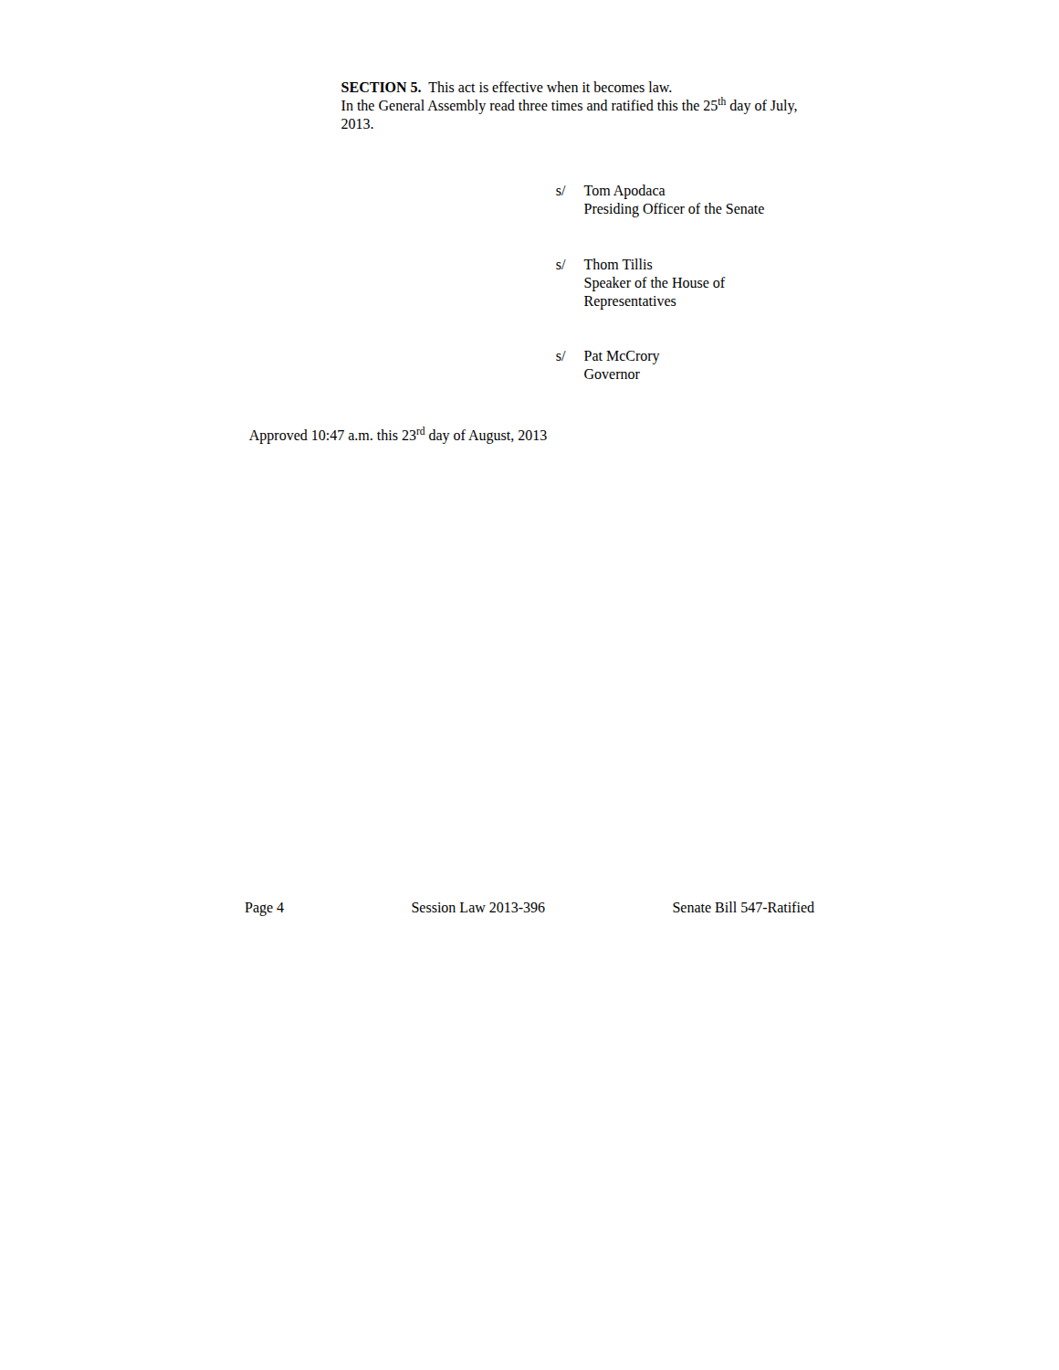SECTION 5. This act is effective when it becomes law.
In the General Assembly read three times and ratified this the 25th day of July, 2013.
s/ Tom Apodaca
Presiding Officer of the Senate
s/ Thom Tillis
Speaker of the House of Representatives
s/ Pat McCrory
Governor
Approved 10:47 a.m. this 23rd day of August, 2013
Page 4 Session Law 2013-396 Senate Bill 547-Ratified